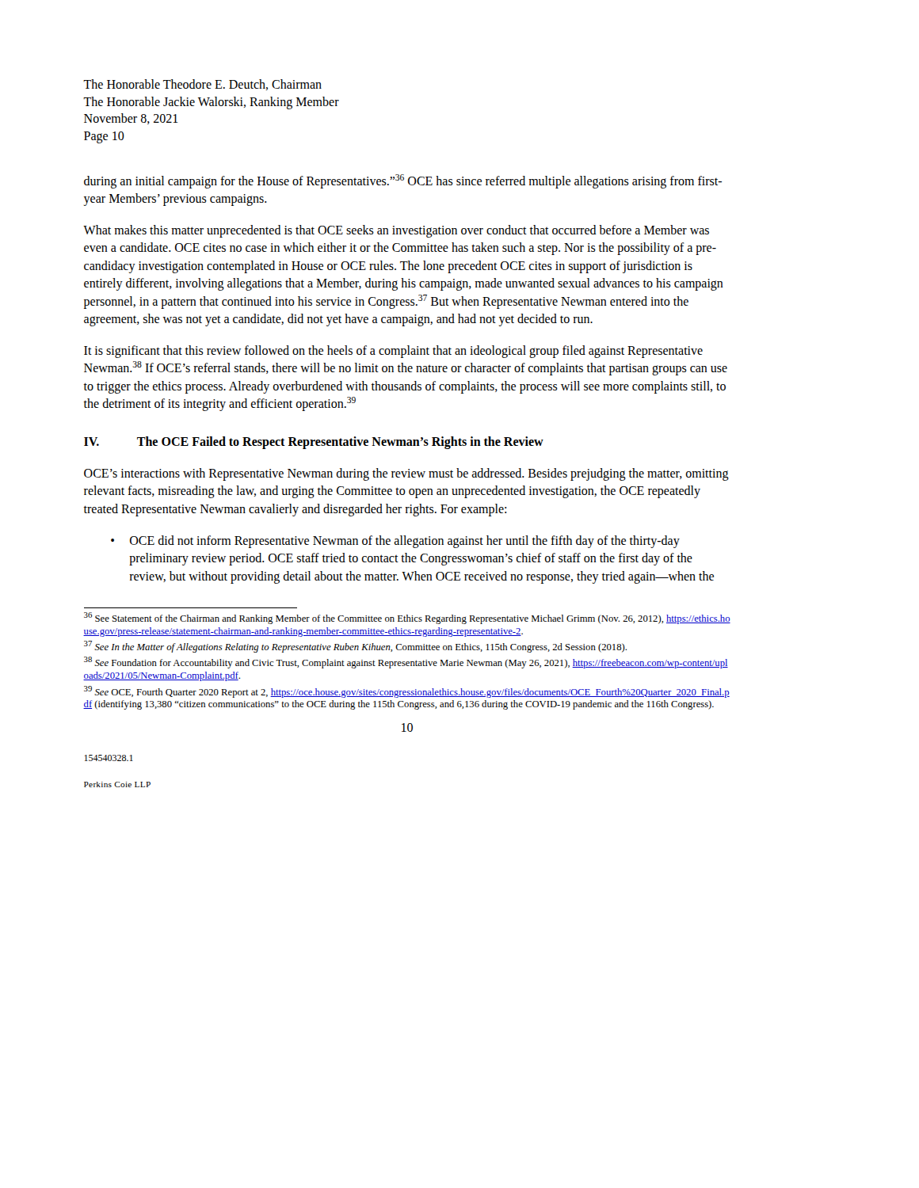The Honorable Theodore E. Deutch, Chairman
The Honorable Jackie Walorski, Ranking Member
November 8, 2021
Page 10
during an initial campaign for the House of Representatives.”36 OCE has since referred multiple allegations arising from first-year Members’ previous campaigns.
What makes this matter unprecedented is that OCE seeks an investigation over conduct that occurred before a Member was even a candidate. OCE cites no case in which either it or the Committee has taken such a step. Nor is the possibility of a pre-candidacy investigation contemplated in House or OCE rules. The lone precedent OCE cites in support of jurisdiction is entirely different, involving allegations that a Member, during his campaign, made unwanted sexual advances to his campaign personnel, in a pattern that continued into his service in Congress.37 But when Representative Newman entered into the agreement, she was not yet a candidate, did not yet have a campaign, and had not yet decided to run.
It is significant that this review followed on the heels of a complaint that an ideological group filed against Representative Newman.38 If OCE’s referral stands, there will be no limit on the nature or character of complaints that partisan groups can use to trigger the ethics process. Already overburdened with thousands of complaints, the process will see more complaints still, to the detriment of its integrity and efficient operation.39
IV. The OCE Failed to Respect Representative Newman’s Rights in the Review
OCE’s interactions with Representative Newman during the review must be addressed. Besides prejudging the matter, omitting relevant facts, misreading the law, and urging the Committee to open an unprecedented investigation, the OCE repeatedly treated Representative Newman cavalierly and disregarded her rights. For example:
OCE did not inform Representative Newman of the allegation against her until the fifth day of the thirty-day preliminary review period. OCE staff tried to contact the Congresswoman’s chief of staff on the first day of the review, but without providing detail about the matter. When OCE received no response, they tried again—when the
36 See Statement of the Chairman and Ranking Member of the Committee on Ethics Regarding Representative Michael Grimm (Nov. 26, 2012), https://ethics.house.gov/press-release/statement-chairman-and-ranking-member-committee-ethics-regarding-representative-2.
37 See In the Matter of Allegations Relating to Representative Ruben Kihuen, Committee on Ethics, 115th Congress, 2d Session (2018).
38 See Foundation for Accountability and Civic Trust, Complaint against Representative Marie Newman (May 26, 2021), https://freebeacon.com/wp-content/uploads/2021/05/Newman-Complaint.pdf.
39 See OCE, Fourth Quarter 2020 Report at 2, https://oce.house.gov/sites/congressionalethics.house.gov/files/documents/OCE_Fourth%20Quarter_2020_Final.pdf (identifying 13,380 “citizen communications” to the OCE during the 115th Congress, and 6,136 during the COVID-19 pandemic and the 116th Congress).
10
154540328.1
Perkins Coie LLP